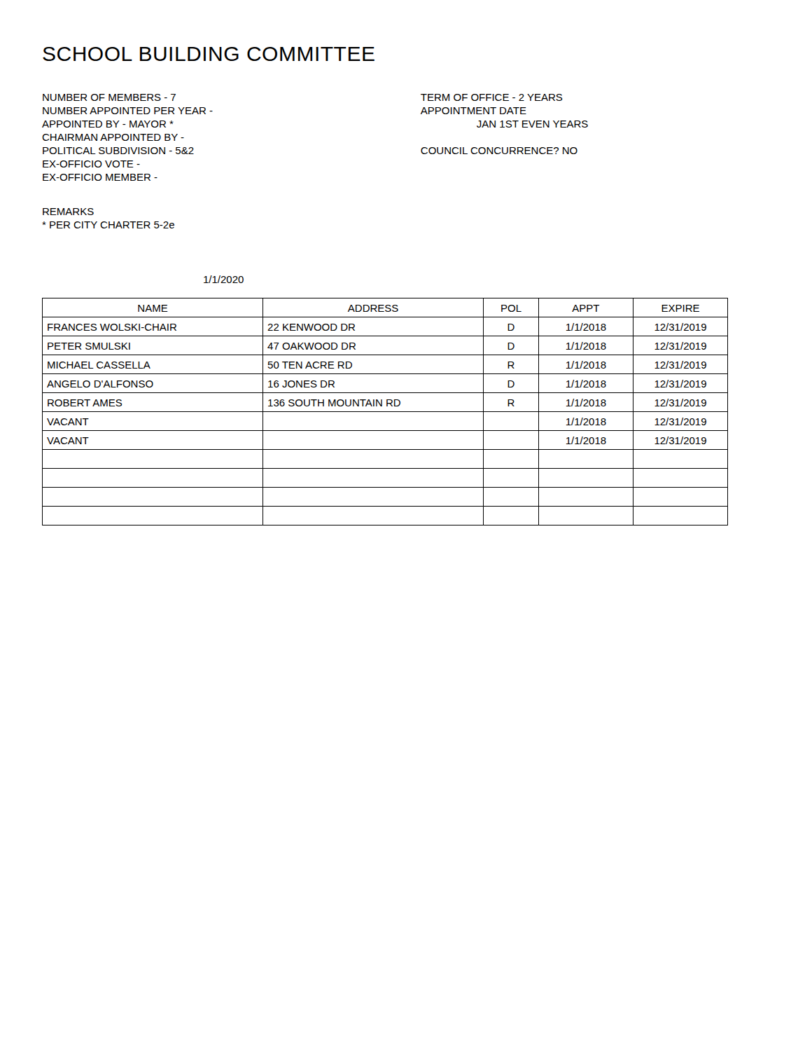SCHOOL BUILDING COMMITTEE
| NUMBER OF MEMBERS - 7 | TERM OF OFFICE - 2 YEARS |
| NUMBER APPOINTED PER YEAR - | APPOINTMENT DATE |
| APPOINTED BY - MAYOR * | JAN 1ST EVEN YEARS |
| CHAIRMAN APPOINTED BY - | |
| POLITICAL SUBDIVISION - 5&2 | COUNCIL CONCURRENCE? NO |
| EX-OFFICIO VOTE - | |
| EX-OFFICIO MEMBER - | |
REMARKS
* PER CITY CHARTER 5-2e
1/1/2020
| NAME | ADDRESS | POL | APPT | EXPIRE |
| --- | --- | --- | --- | --- |
| FRANCES WOLSKI-CHAIR | 22 KENWOOD DR | D | 1/1/2018 | 12/31/2019 |
| PETER SMULSKI | 47 OAKWOOD DR | D | 1/1/2018 | 12/31/2019 |
| MICHAEL CASSELLA | 50 TEN ACRE RD | R | 1/1/2018 | 12/31/2019 |
| ANGELO D'ALFONSO | 16 JONES DR | D | 1/1/2018 | 12/31/2019 |
| ROBERT AMES | 136 SOUTH MOUNTAIN RD | R | 1/1/2018 | 12/31/2019 |
| VACANT | | | 1/1/2018 | 12/31/2019 |
| VACANT | | | 1/1/2018 | 12/31/2019 |